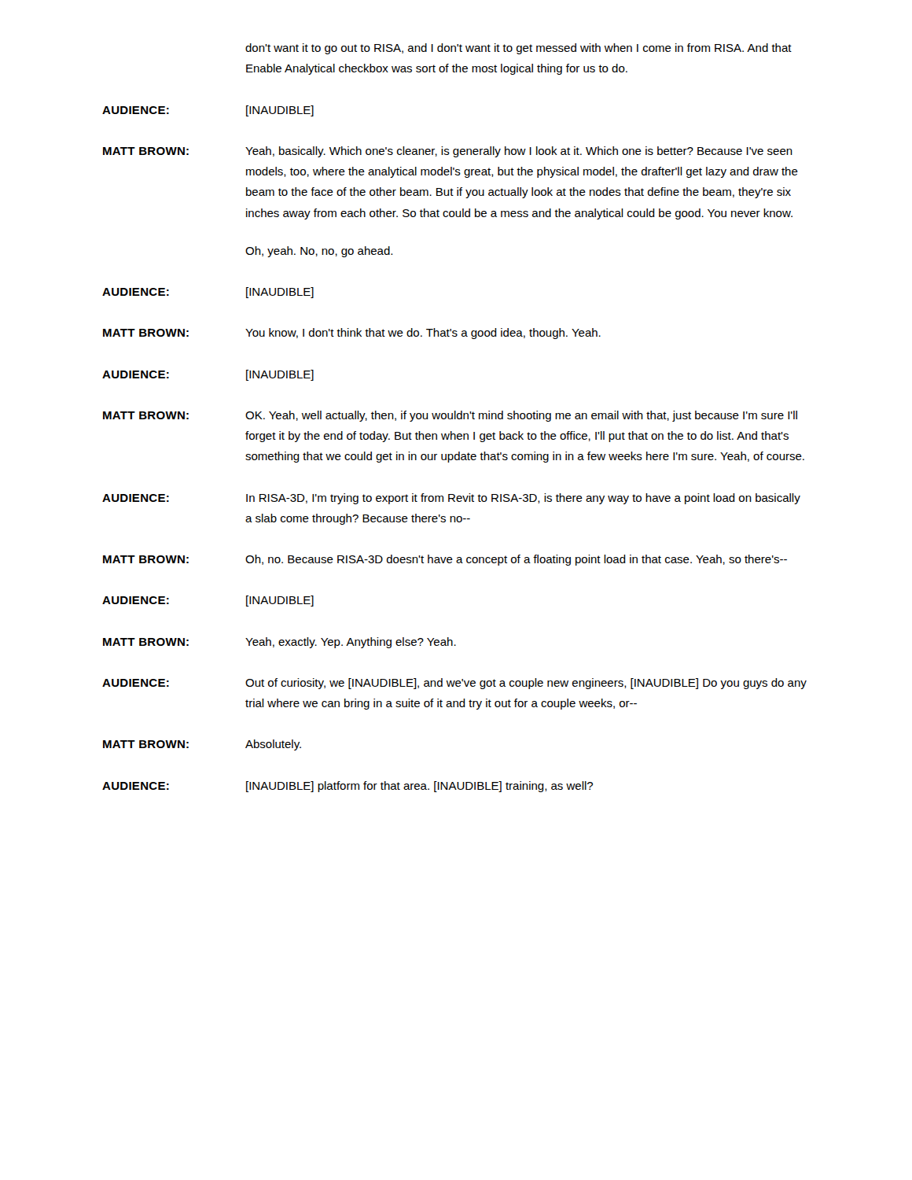don't want it to go out to RISA, and I don't want it to get messed with when I come in from RISA. And that Enable Analytical checkbox was sort of the most logical thing for us to do.
AUDIENCE:
[INAUDIBLE]
MATT BROWN:
Yeah, basically. Which one's cleaner, is generally how I look at it. Which one is better? Because I've seen models, too, where the analytical model's great, but the physical model, the drafter'll get lazy and draw the beam to the face of the other beam. But if you actually look at the nodes that define the beam, they're six inches away from each other. So that could be a mess and the analytical could be good. You never know.
Oh, yeah. No, no, go ahead.
AUDIENCE:
[INAUDIBLE]
MATT BROWN:
You know, I don't think that we do. That's a good idea, though. Yeah.
AUDIENCE:
[INAUDIBLE]
MATT BROWN:
OK. Yeah, well actually, then, if you wouldn't mind shooting me an email with that, just because I'm sure I'll forget it by the end of today. But then when I get back to the office, I'll put that on the to do list. And that's something that we could get in in our update that's coming in in a few weeks here I'm sure. Yeah, of course.
AUDIENCE:
In RISA-3D, I'm trying to export it from Revit to RISA-3D, is there any way to have a point load on basically a slab come through? Because there's no--
MATT BROWN:
Oh, no. Because RISA-3D doesn't have a concept of a floating point load in that case. Yeah, so there's--
AUDIENCE:
[INAUDIBLE]
MATT BROWN:
Yeah, exactly. Yep. Anything else? Yeah.
AUDIENCE:
Out of curiosity, we [INAUDIBLE], and we've got a couple new engineers, [INAUDIBLE] Do you guys do any trial where we can bring in a suite of it and try it out for a couple weeks, or--
MATT BROWN:
Absolutely.
AUDIENCE:
[INAUDIBLE] platform for that area. [INAUDIBLE] training, as well?